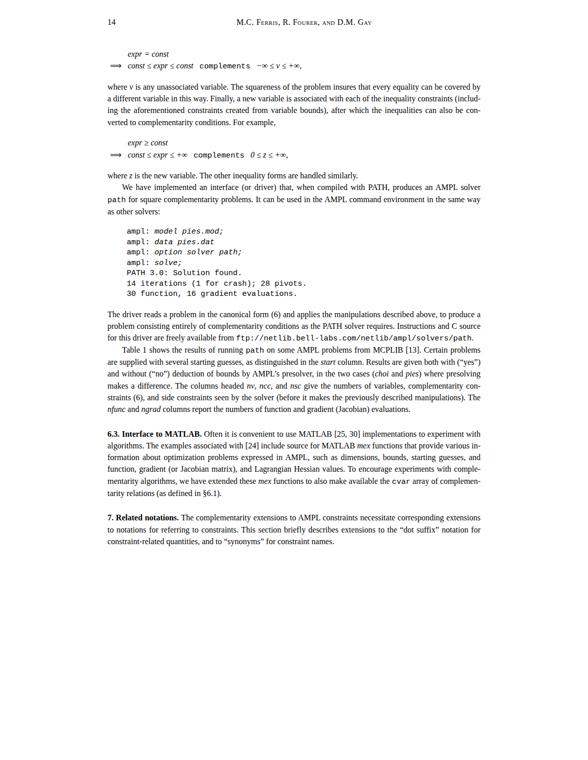14 M.C. Ferris, R. Fourer, and D.M. Gay
expr = const
⟹const ≤ expr ≤ const complements −∞ ≤ v ≤ +∞,
where v is any unassociated variable. The squareness of the problem insures that every equality can be covered by a different variable in this way. Finally, a new variable is associated with each of the inequality constraints (including the aforementioned constraints created from variable bounds), after which the inequalities can also be converted to complementarity conditions. For example,
expr ≥ const
⟹const ≤ expr ≤ +∞ complements 0 ≤ z ≤ +∞,
where z is the new variable. The other inequality forms are handled similarly.
We have implemented an interface (or driver) that, when compiled with PATH, produces an AMPL solver path for square complementarity problems. It can be used in the AMPL command environment in the same way as other solvers:
ampl: model pies.mod;
ampl: data pies.dat
ampl: option solver path;
ampl: solve;
PATH 3.0: Solution found.
14 iterations (1 for crash); 28 pivots.
30 function, 16 gradient evaluations.
The driver reads a problem in the canonical form (6) and applies the manipulations described above, to produce a problem consisting entirely of complementarity conditions as the PATH solver requires. Instructions and C source for this driver are freely available from ftp://netlib.bell-labs.com/netlib/ampl/solvers/path.
Table 1 shows the results of running path on some AMPL problems from MCPLIB [13]. Certain problems are supplied with several starting guesses, as distinguished in the start column. Results are given both with (“yes”) and without (“no”) deduction of bounds by AMPL’s presolver, in the two cases (choi and pies) where presolving makes a difference. The columns headed nv, ncc, and nsc give the numbers of variables, complementarity constraints (6), and side constraints seen by the solver (before it makes the previously described manipulations). The nfunc and ngrad columns report the numbers of function and gradient (Jacobian) evaluations.
6.3. Interface to MATLAB.
Often it is convenient to use MATLAB [25, 30] implementations to experiment with algorithms. The examples associated with [24] include source for MATLAB mex functions that provide various information about optimization problems expressed in AMPL, such as dimensions, bounds, starting guesses, and function, gradient (or Jacobian matrix), and Lagrangian Hessian values. To encourage experiments with complementarity algorithms, we have extended these mex functions to also make available the cvar array of complementarity relations (as defined in §6.1).
7. Related notations.
The complementarity extensions to AMPL constraints necessitate corresponding extensions to notations for referring to constraints. This section briefly describes extensions to the “dot suffix” notation for constraint-related quantities, and to “synonyms” for constraint names.